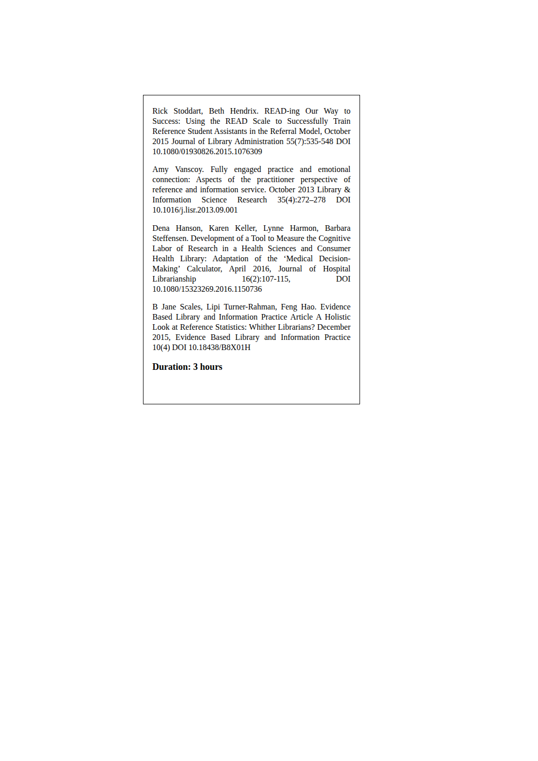Rick Stoddart, Beth Hendrix. READ-ing Our Way to Success: Using the READ Scale to Successfully Train Reference Student Assistants in the Referral Model, October 2015 Journal of Library Administration 55(7):535-548 DOI 10.1080/01930826.2015.1076309
Amy Vanscoy. Fully engaged practice and emotional connection: Aspects of the practitioner perspective of reference and information service. October 2013 Library & Information Science Research 35(4):272–278 DOI 10.1016/j.lisr.2013.09.001
Dena Hanson, Karen Keller, Lynne Harmon, Barbara Steffensen. Development of a Tool to Measure the Cognitive Labor of Research in a Health Sciences and Consumer Health Library: Adaptation of the ‘Medical Decision-Making’ Calculator, April 2016, Journal of Hospital Librarianship 16(2):107-115, DOI 10.1080/15323269.2016.1150736
B Jane Scales, Lipi Turner-Rahman, Feng Hao. Evidence Based Library and Information Practice Article A Holistic Look at Reference Statistics: Whither Librarians? December 2015, Evidence Based Library and Information Practice 10(4) DOI 10.18438/B8X01H
Duration: 3 hours